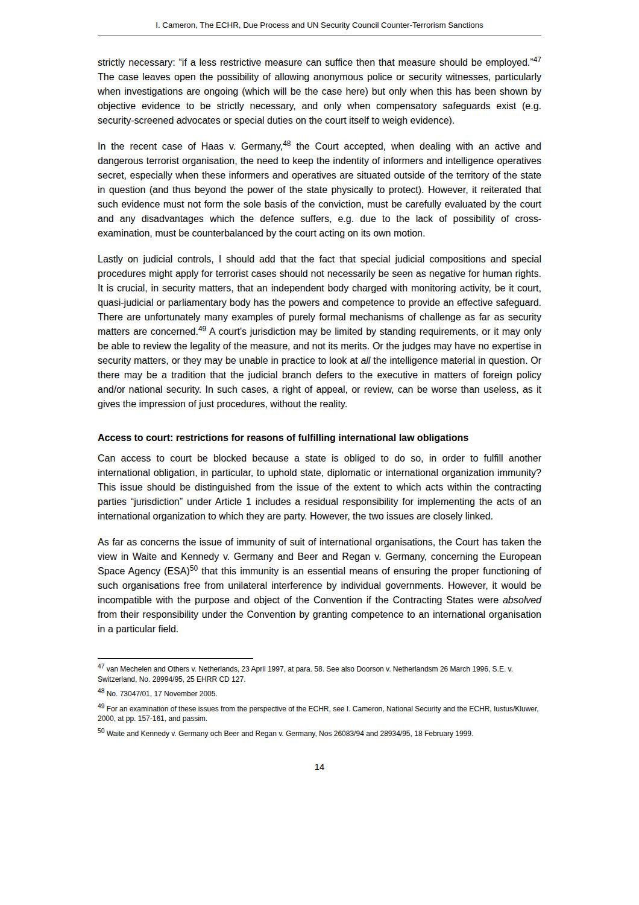I. Cameron, The ECHR, Due Process and UN Security Council Counter-Terrorism Sanctions
strictly necessary: “if a less restrictive measure can suffice then that measure should be employed.”47 The case leaves open the possibility of allowing anonymous police or security witnesses, particularly when investigations are ongoing (which will be the case here) but only when this has been shown by objective evidence to be strictly necessary, and only when compensatory safeguards exist (e.g. security-screened advocates or special duties on the court itself to weigh evidence).
In the recent case of Haas v. Germany,48 the Court accepted, when dealing with an active and dangerous terrorist organisation, the need to keep the indentity of informers and intelligence operatives secret, especially when these informers and operatives are situated outside of the territory of the state in question (and thus beyond the power of the state physically to protect). However, it reiterated that such evidence must not form the sole basis of the conviction, must be carefully evaluated by the court and any disadvantages which the defence suffers, e.g. due to the lack of possibility of cross-examination, must be counterbalanced by the court acting on its own motion.
Lastly on judicial controls, I should add that the fact that special judicial compositions and special procedures might apply for terrorist cases should not necessarily be seen as negative for human rights. It is crucial, in security matters, that an independent body charged with monitoring activity, be it court, quasi-judicial or parliamentary body has the powers and competence to provide an effective safeguard. There are unfortunately many examples of purely formal mechanisms of challenge as far as security matters are concerned.49 A court's jurisdiction may be limited by standing requirements, or it may only be able to review the legality of the measure, and not its merits. Or the judges may have no expertise in security matters, or they may be unable in practice to look at all the intelligence material in question. Or there may be a tradition that the judicial branch defers to the executive in matters of foreign policy and/or national security. In such cases, a right of appeal, or review, can be worse than useless, as it gives the impression of just procedures, without the reality.
Access to court: restrictions for reasons of fulfilling international law obligations
Can access to court be blocked because a state is obliged to do so, in order to fulfill another international obligation, in particular, to uphold state, diplomatic or international organization immunity? This issue should be distinguished from the issue of the extent to which acts within the contracting parties “jurisdiction” under Article 1 includes a residual responsibility for implementing the acts of an international organization to which they are party. However, the two issues are closely linked.
As far as concerns the issue of immunity of suit of international organisations, the Court has taken the view in Waite and Kennedy v. Germany and Beer and Regan v. Germany, concerning the European Space Agency (ESA)50 that this immunity is an essential means of ensuring the proper functioning of such organisations free from unilateral interference by individual governments. However, it would be incompatible with the purpose and object of the Convention if the Contracting States were absolved from their responsibility under the Convention by granting competence to an international organisation in a particular field.
47 van Mechelen and Others v. Netherlands, 23 April 1997, at para. 58. See also Doorson v. Netherlandsm 26 March 1996, S.E. v. Switzerland, No. 28994/95, 25 EHRR CD 127.
48 No. 73047/01, 17 November 2005.
49 For an examination of these issues from the perspective of the ECHR, see I. Cameron, National Security and the ECHR, Iustus/Kluwer, 2000, at pp. 157-161, and passim.
50 Waite and Kennedy v. Germany och Beer and Regan v. Germany, Nos 26083/94 and 28934/95, 18 February 1999.
14